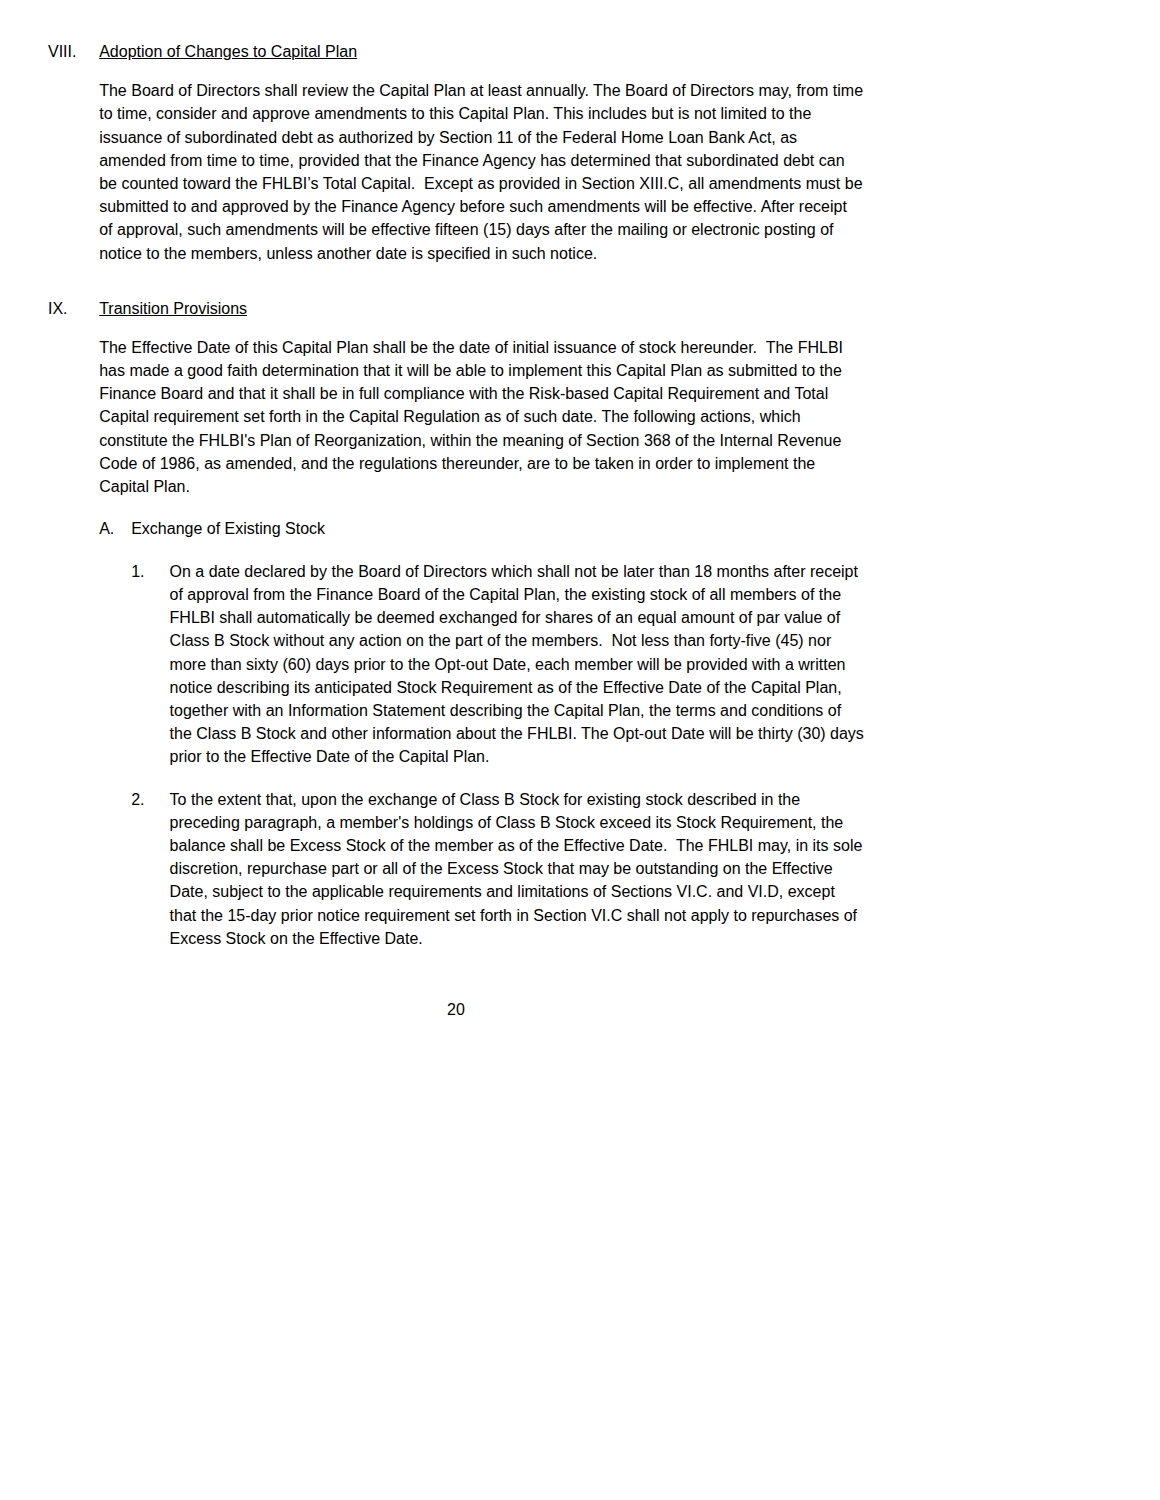VIII. Adoption of Changes to Capital Plan
The Board of Directors shall review the Capital Plan at least annually. The Board of Directors may, from time to time, consider and approve amendments to this Capital Plan. This includes but is not limited to the issuance of subordinated debt as authorized by Section 11 of the Federal Home Loan Bank Act, as amended from time to time, provided that the Finance Agency has determined that subordinated debt can be counted toward the FHLBI’s Total Capital. Except as provided in Section XIII.C, all amendments must be submitted to and approved by the Finance Agency before such amendments will be effective. After receipt of approval, such amendments will be effective fifteen (15) days after the mailing or electronic posting of notice to the members, unless another date is specified in such notice.
IX. Transition Provisions
The Effective Date of this Capital Plan shall be the date of initial issuance of stock hereunder. The FHLBI has made a good faith determination that it will be able to implement this Capital Plan as submitted to the Finance Board and that it shall be in full compliance with the Risk-based Capital Requirement and Total Capital requirement set forth in the Capital Regulation as of such date. The following actions, which constitute the FHLBI's Plan of Reorganization, within the meaning of Section 368 of the Internal Revenue Code of 1986, as amended, and the regulations thereunder, are to be taken in order to implement the Capital Plan.
A. Exchange of Existing Stock
On a date declared by the Board of Directors which shall not be later than 18 months after receipt of approval from the Finance Board of the Capital Plan, the existing stock of all members of the FHLBI shall automatically be deemed exchanged for shares of an equal amount of par value of Class B Stock without any action on the part of the members. Not less than forty-five (45) nor more than sixty (60) days prior to the Opt-out Date, each member will be provided with a written notice describing its anticipated Stock Requirement as of the Effective Date of the Capital Plan, together with an Information Statement describing the Capital Plan, the terms and conditions of the Class B Stock and other information about the FHLBI. The Opt-out Date will be thirty (30) days prior to the Effective Date of the Capital Plan.
To the extent that, upon the exchange of Class B Stock for existing stock described in the preceding paragraph, a member's holdings of Class B Stock exceed its Stock Requirement, the balance shall be Excess Stock of the member as of the Effective Date. The FHLBI may, in its sole discretion, repurchase part or all of the Excess Stock that may be outstanding on the Effective Date, subject to the applicable requirements and limitations of Sections VI.C. and VI.D, except that the 15-day prior notice requirement set forth in Section VI.C shall not apply to repurchases of Excess Stock on the Effective Date.
20